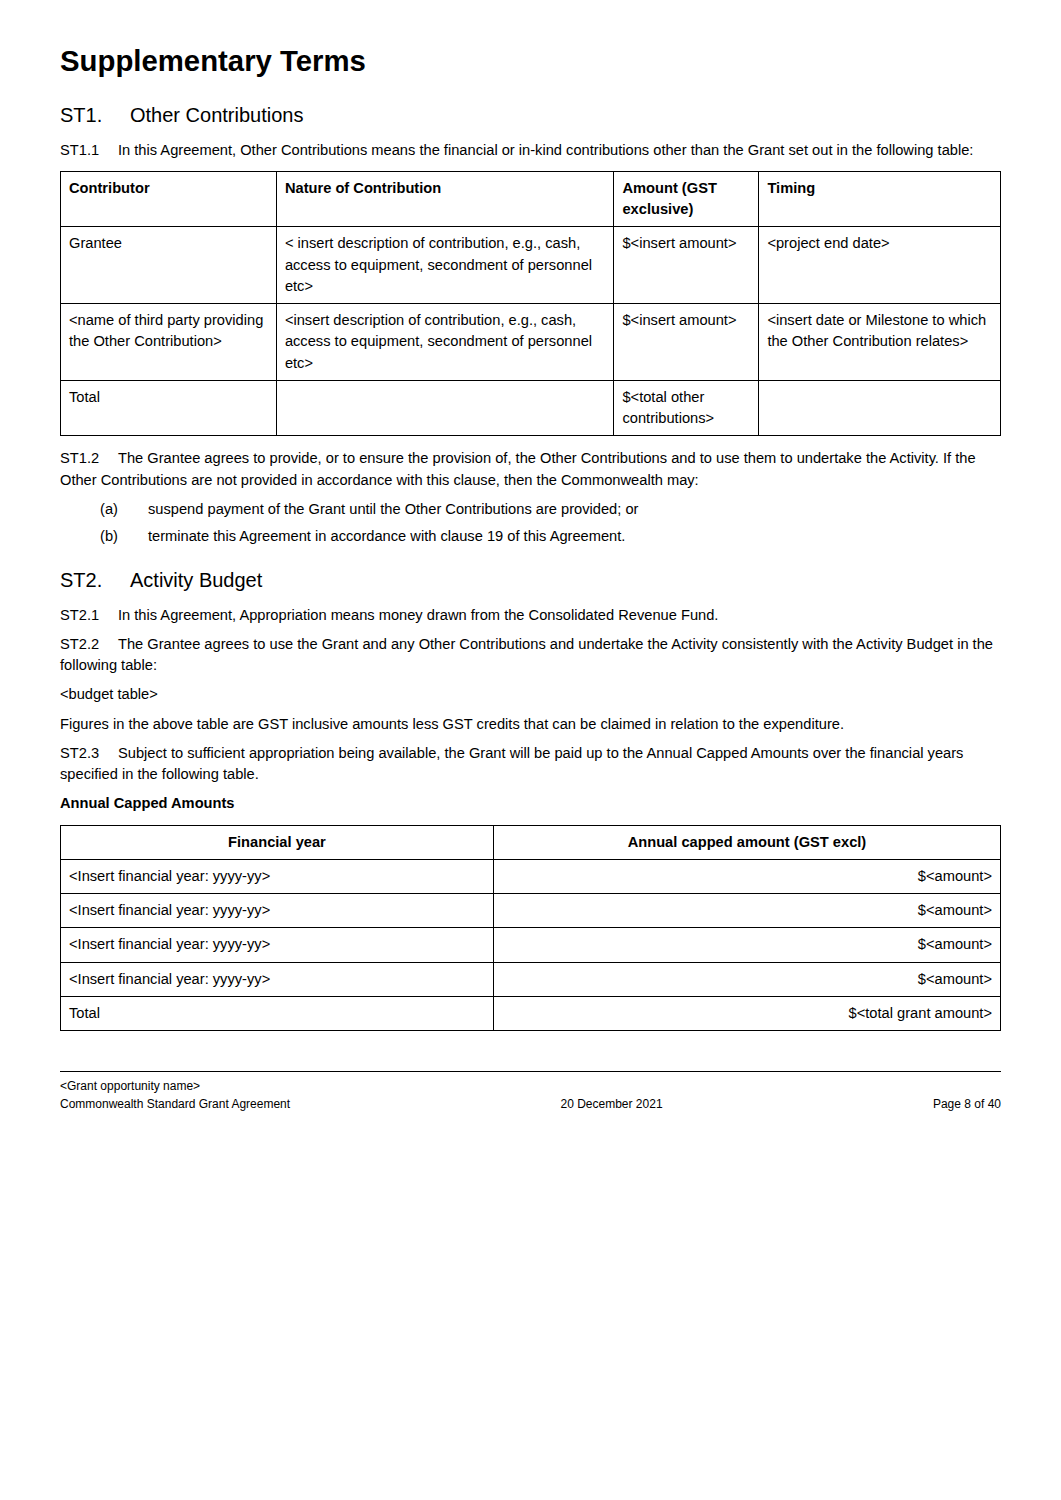Supplementary Terms
ST1. Other Contributions
ST1.1 In this Agreement, Other Contributions means the financial or in-kind contributions other than the Grant set out in the following table:
| Contributor | Nature of Contribution | Amount (GST exclusive) | Timing |
| --- | --- | --- | --- |
| Grantee | < insert description of contribution, e.g., cash, access to equipment, secondment of personnel etc> | $<insert amount> | <project end date> |
| <name of third party providing the Other Contribution> | <insert description of contribution, e.g., cash, access to equipment, secondment of personnel etc> | $<insert amount> | <insert date or Milestone to which the Other Contribution relates> |
| Total | | $<total other contributions> | |
ST1.2 The Grantee agrees to provide, or to ensure the provision of, the Other Contributions and to use them to undertake the Activity. If the Other Contributions are not provided in accordance with this clause, then the Commonwealth may:
(a) suspend payment of the Grant until the Other Contributions are provided; or
(b) terminate this Agreement in accordance with clause 19 of this Agreement.
ST2. Activity Budget
ST2.1 In this Agreement, Appropriation means money drawn from the Consolidated Revenue Fund.
ST2.2 The Grantee agrees to use the Grant and any Other Contributions and undertake the Activity consistently with the Activity Budget in the following table:
<budget table>
Figures in the above table are GST inclusive amounts less GST credits that can be claimed in relation to the expenditure.
ST2.3 Subject to sufficient appropriation being available, the Grant will be paid up to the Annual Capped Amounts over the financial years specified in the following table.
Annual Capped Amounts
| Financial year | Annual capped amount (GST excl) |
| --- | --- |
| <Insert financial year: yyyy-yy> | $<amount> |
| <Insert financial year: yyyy-yy> | $<amount> |
| <Insert financial year: yyyy-yy> | $<amount> |
| <Insert financial year: yyyy-yy> | $<amount> |
| Total | $<total grant amount> |
<Grant opportunity name>
Commonwealth Standard Grant Agreement
20 December 2021
Page 8 of 40